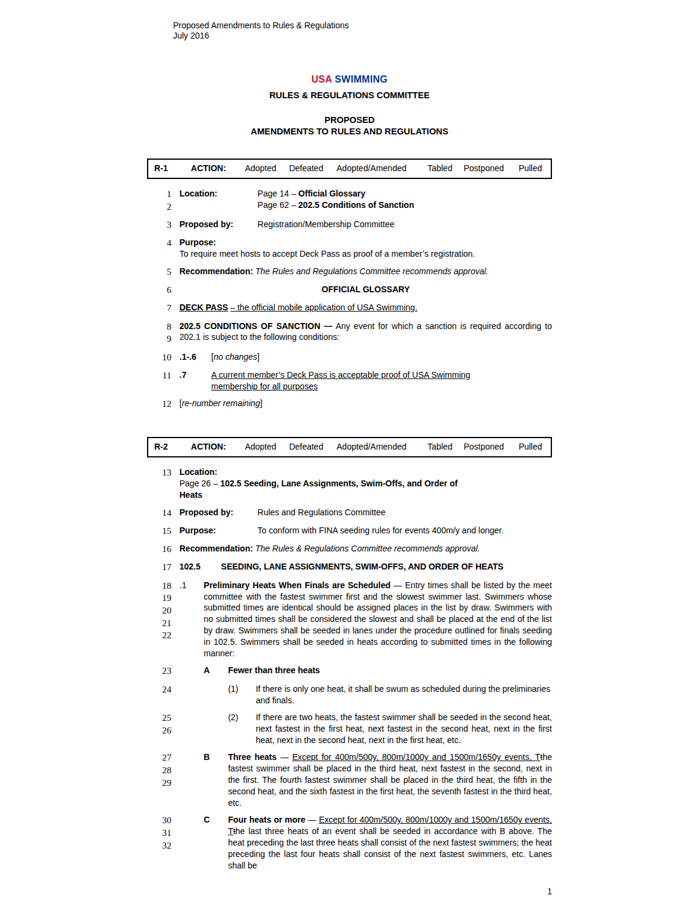Proposed Amendments to Rules & Regulations
July 2016
USA SWIMMING
RULES & REGULATIONS COMMITTEE
PROPOSED
AMENDMENTS TO RULES AND REGULATIONS
| R-1 | ACTION: | Adopted | Defeated | Adopted/Amended | Tabled | Postponed | Pulled |
1
2
Location: Page 14 – Official Glossary
Page 62 – 202.5 Conditions of Sanction
3
Proposed by: Registration/Membership Committee
4
Purpose: To require meet hosts to accept Deck Pass as proof of a member’s registration.
5
Recommendation: The Rules and Regulations Committee recommends approval.
6
OFFICIAL GLOSSARY
7
DECK PASS – the official mobile application of USA Swimming.
8
9
202.5 CONDITIONS OF SANCTION — Any event for which a sanction is required according to 202.1 is subject to the following conditions:
10
.1-.6[no changes]
11
.7 A current member’s Deck Pass is acceptable proof of USA Swimming membership for all purposes
12
[re-number remaining]
| R-2 | ACTION: | Adopted | Defeated | Adopted/Amended | Tabled | Postponed | Pulled |
13
Location: Page 26 – 102.5 Seeding, Lane Assignments, Swim-Offs, and Order of Heats
14
Proposed by: Rules and Regulations Committee
15
Purpose: To conform with FINA seeding rules for events 400m/y and longer.
16
Recommendation: The Rules & Regulations Committee recommends approval.
17
102.5 SEEDING, LANE ASSIGNMENTS, SWIM-OFFS, AND ORDER OF HEATS
18
19
20
21
22
.1
Preliminary Heats When Finals are Scheduled — Entry times shall be listed by the meet committee with the fastest swimmer first and the slowest swimmer last. Swimmers whose submitted times are identical should be assigned places in the list by draw. Swimmers with no submitted times shall be considered the slowest and shall be placed at the end of the list by draw. Swimmers shall be seeded in lanes under the procedure outlined for finals seeding in 102.5. Swimmers shall be seeded in heats according to submitted times in the following manner:
23
A
Fewer than three heats
24
(1)
If there is only one heat, it shall be swum as scheduled during the preliminaries and finals.
25
26
(2)
If there are two heats, the fastest swimmer shall be seeded in the second heat, next fastest in the first heat, next fastest in the second heat, next in the first heat, next in the second heat, next in the first heat, etc.
27
28
29
B
Three heats — Except for 400m/500y, 800m/1000y and 1500m/1650y events, T the fastest swimmer shall be placed in the third heat, next fastest in the second, next in the first. The fourth fastest swimmer shall be placed in the third heat, the fifth in the second heat, and the sixth fastest in the first heat, the seventh fastest in the third heat, etc.
30
31
32
C
Four heats or more — Except for 400m/500y, 800m/1000y and 1500m/1650y events, T the last three heats of an event shall be seeded in accordance with B above. The heat preceding the last three heats shall consist of the next fastest swimmers; the heat preceding the last four heats shall consist of the next fastest swimmers, etc. Lanes shall be
1